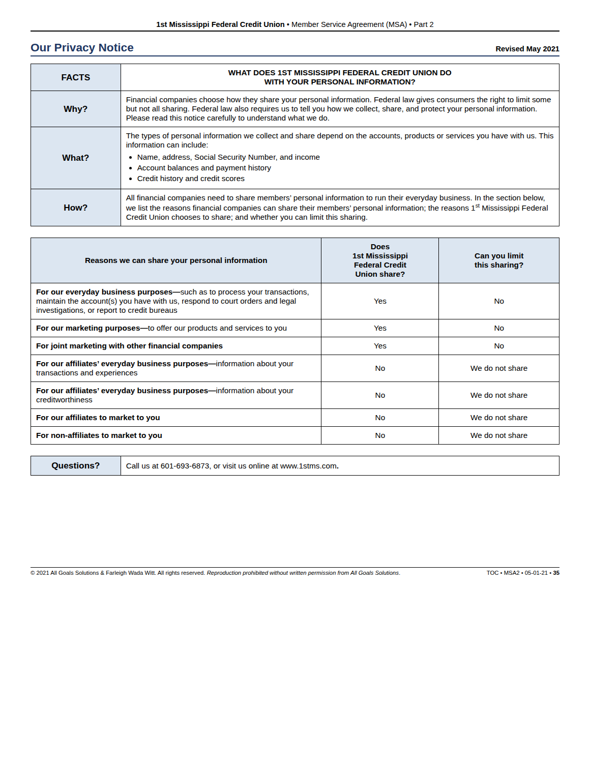1st Mississippi Federal Credit Union • Member Service Agreement (MSA) • Part 2
Our Privacy Notice
Revised May 2021
| FACTS | WHAT DOES 1ST MISSISSIPPI FEDERAL CREDIT UNION DO WITH YOUR PERSONAL INFORMATION? |
| Why? | Financial companies choose how they share your personal information. Federal law gives consumers the right to limit some but not all sharing. Federal law also requires us to tell you how we collect, share, and protect your personal information. Please read this notice carefully to understand what we do. |
| What? | The types of personal information we collect and share depend on the accounts, products or services you have with us. This information can include: Name, address, Social Security Number, and income Account balances and payment history Credit history and credit scores |
| How? | All financial companies need to share members’ personal information to run their everyday business. In the section below, we list the reasons financial companies can share their members’ personal information; the reasons 1 st Mississippi Federal Credit Union chooses to share; and whether you can limit this sharing. |
| Reasons we can share your personal information | Does 1st Mississippi Federal Credit Union share? | Can you limit this sharing? |
| --- | --- | --- |
| For our everyday business purposes— such as to process your transactions, maintain the account(s) you have with us, respond to court orders and legal investigations, or report to credit bureaus | Yes | No |
| For our marketing purposes— to offer our products and services to you | Yes | No |
| For joint marketing with other financial companies | Yes | No |
| For our affiliates’ everyday business purposes— information about your transactions and experiences | No | We do not share |
| For our affiliates’ everyday business purposes— information about your creditworthiness | No | We do not share |
| For our affiliates to market to you | No | We do not share |
| For non-affiliates to market to you | No | We do not share |
| Questions? | Call us at 601-693-6873, or visit us online at www.1stms.com . |
© 2021 All Goals Solutions & Farleigh Wada Witt. All rights reserved. Reproduction prohibited without written permission from All Goals Solutions. TOC • MSA2 • 05-01-21 • 35